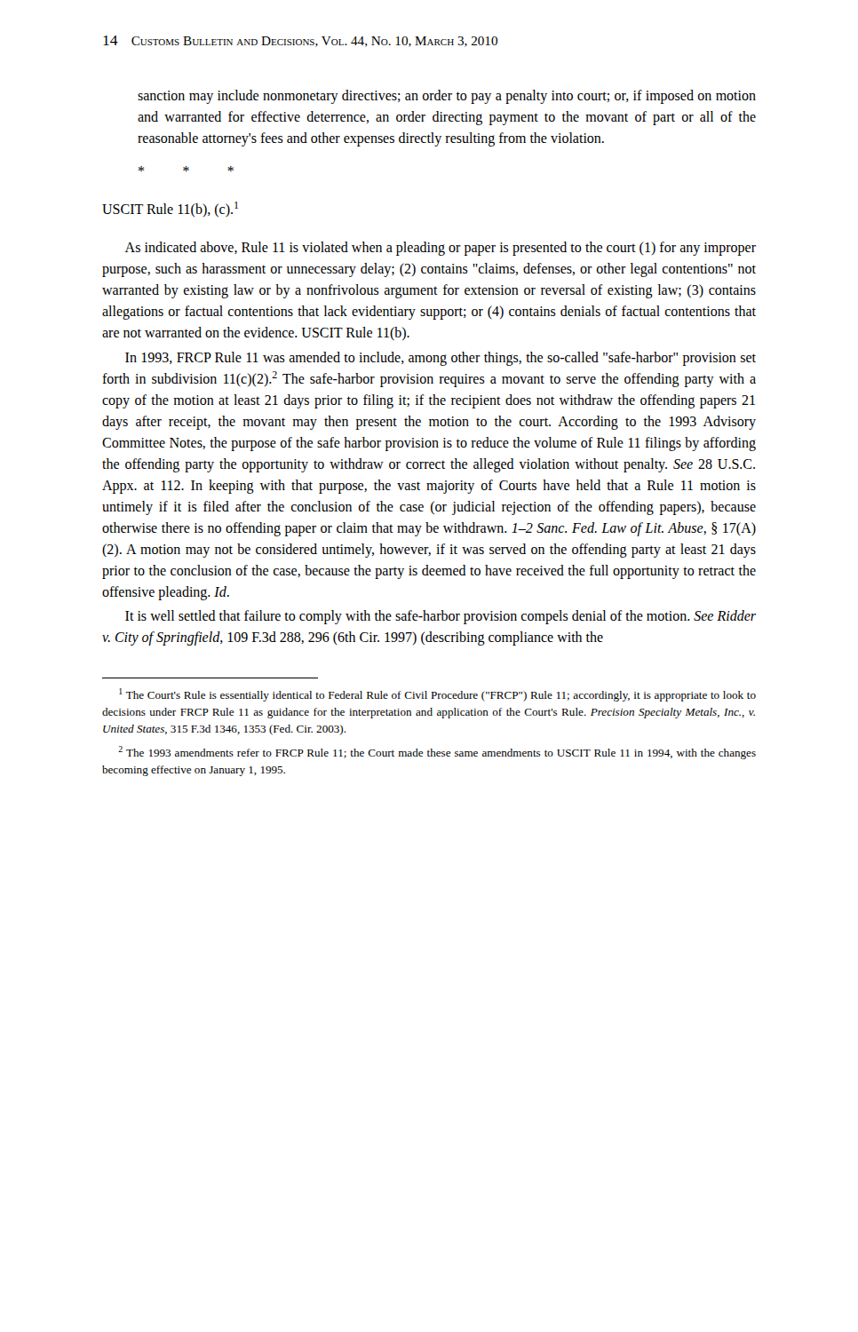14 Customs Bulletin and Decisions, Vol. 44, No. 10, March 3, 2010
sanction may include nonmonetary directives; an order to pay a penalty into court; or, if imposed on motion and warranted for effective deterrence, an order directing payment to the movant of part or all of the reasonable attorney's fees and other expenses directly resulting from the violation.
* * *
USCIT Rule 11(b), (c).1
As indicated above, Rule 11 is violated when a pleading or paper is presented to the court (1) for any improper purpose, such as harassment or unnecessary delay; (2) contains "claims, defenses, or other legal contentions" not warranted by existing law or by a nonfrivolous argument for extension or reversal of existing law; (3) contains allegations or factual contentions that lack evidentiary support; or (4) contains denials of factual contentions that are not warranted on the evidence. USCIT Rule 11(b).
In 1993, FRCP Rule 11 was amended to include, among other things, the so-called "safe-harbor" provision set forth in subdivision 11(c)(2).2 The safe-harbor provision requires a movant to serve the offending party with a copy of the motion at least 21 days prior to filing it; if the recipient does not withdraw the offending papers 21 days after receipt, the movant may then present the motion to the court. According to the 1993 Advisory Committee Notes, the purpose of the safe harbor provision is to reduce the volume of Rule 11 filings by affording the offending party the opportunity to withdraw or correct the alleged violation without penalty. See 28 U.S.C. Appx. at 112. In keeping with that purpose, the vast majority of Courts have held that a Rule 11 motion is untimely if it is filed after the conclusion of the case (or judicial rejection of the offending papers), because otherwise there is no offending paper or claim that may be withdrawn. 1–2 Sanc. Fed. Law of Lit. Abuse, § 17(A)(2). A motion may not be considered untimely, however, if it was served on the offending party at least 21 days prior to the conclusion of the case, because the party is deemed to have received the full opportunity to retract the offensive pleading. Id.
It is well settled that failure to comply with the safe-harbor provision compels denial of the motion. See Ridder v. City of Springfield, 109 F.3d 288, 296 (6th Cir. 1997) (describing compliance with the
1 The Court's Rule is essentially identical to Federal Rule of Civil Procedure ("FRCP") Rule 11; accordingly, it is appropriate to look to decisions under FRCP Rule 11 as guidance for the interpretation and application of the Court's Rule. Precision Specialty Metals, Inc., v. United States, 315 F.3d 1346, 1353 (Fed. Cir. 2003).
2 The 1993 amendments refer to FRCP Rule 11; the Court made these same amendments to USCIT Rule 11 in 1994, with the changes becoming effective on January 1, 1995.